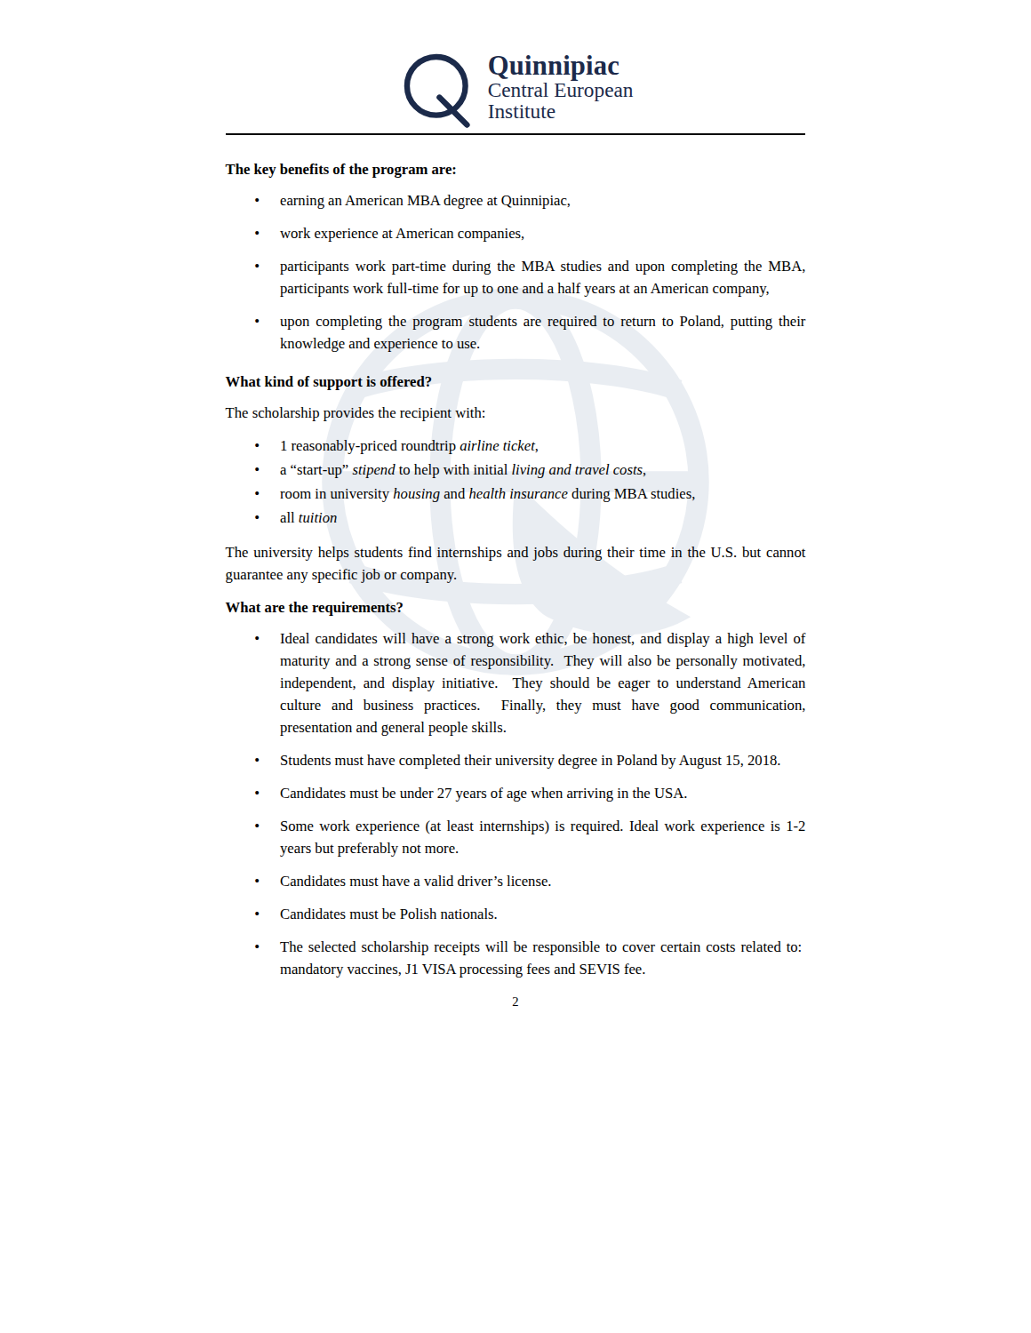Quinnipiac
Central European
Institute
The key benefits of the program are:
earning an American MBA degree at Quinnipiac,
work experience at American companies,
participants work part-time during the MBA studies and upon completing the MBA, participants work full-time for up to one and a half years at an American company,
upon completing the program students are required to return to Poland, putting their knowledge and experience to use.
What kind of support is offered?
The scholarship provides the recipient with:
1 reasonably-priced roundtrip airline ticket,
a “start-up” stipend to help with initial living and travel costs,
room in university housing and health insurance during MBA studies,
all tuition
The university helps students find internships and jobs during their time in the U.S. but cannot guarantee any specific job or company.
What are the requirements?
Ideal candidates will have a strong work ethic, be honest, and display a high level of maturity and a strong sense of responsibility. They will also be personally motivated, independent, and display initiative. They should be eager to understand American culture and business practices. Finally, they must have good communication, presentation and general people skills.
Students must have completed their university degree in Poland by August 15, 2018.
Candidates must be under 27 years of age when arriving in the USA.
Some work experience (at least internships) is required. Ideal work experience is 1-2 years but preferably not more.
Candidates must have a valid driver’s license.
Candidates must be Polish nationals.
The selected scholarship receipts will be responsible to cover certain costs related to: mandatory vaccines, J1 VISA processing fees and SEVIS fee.
2